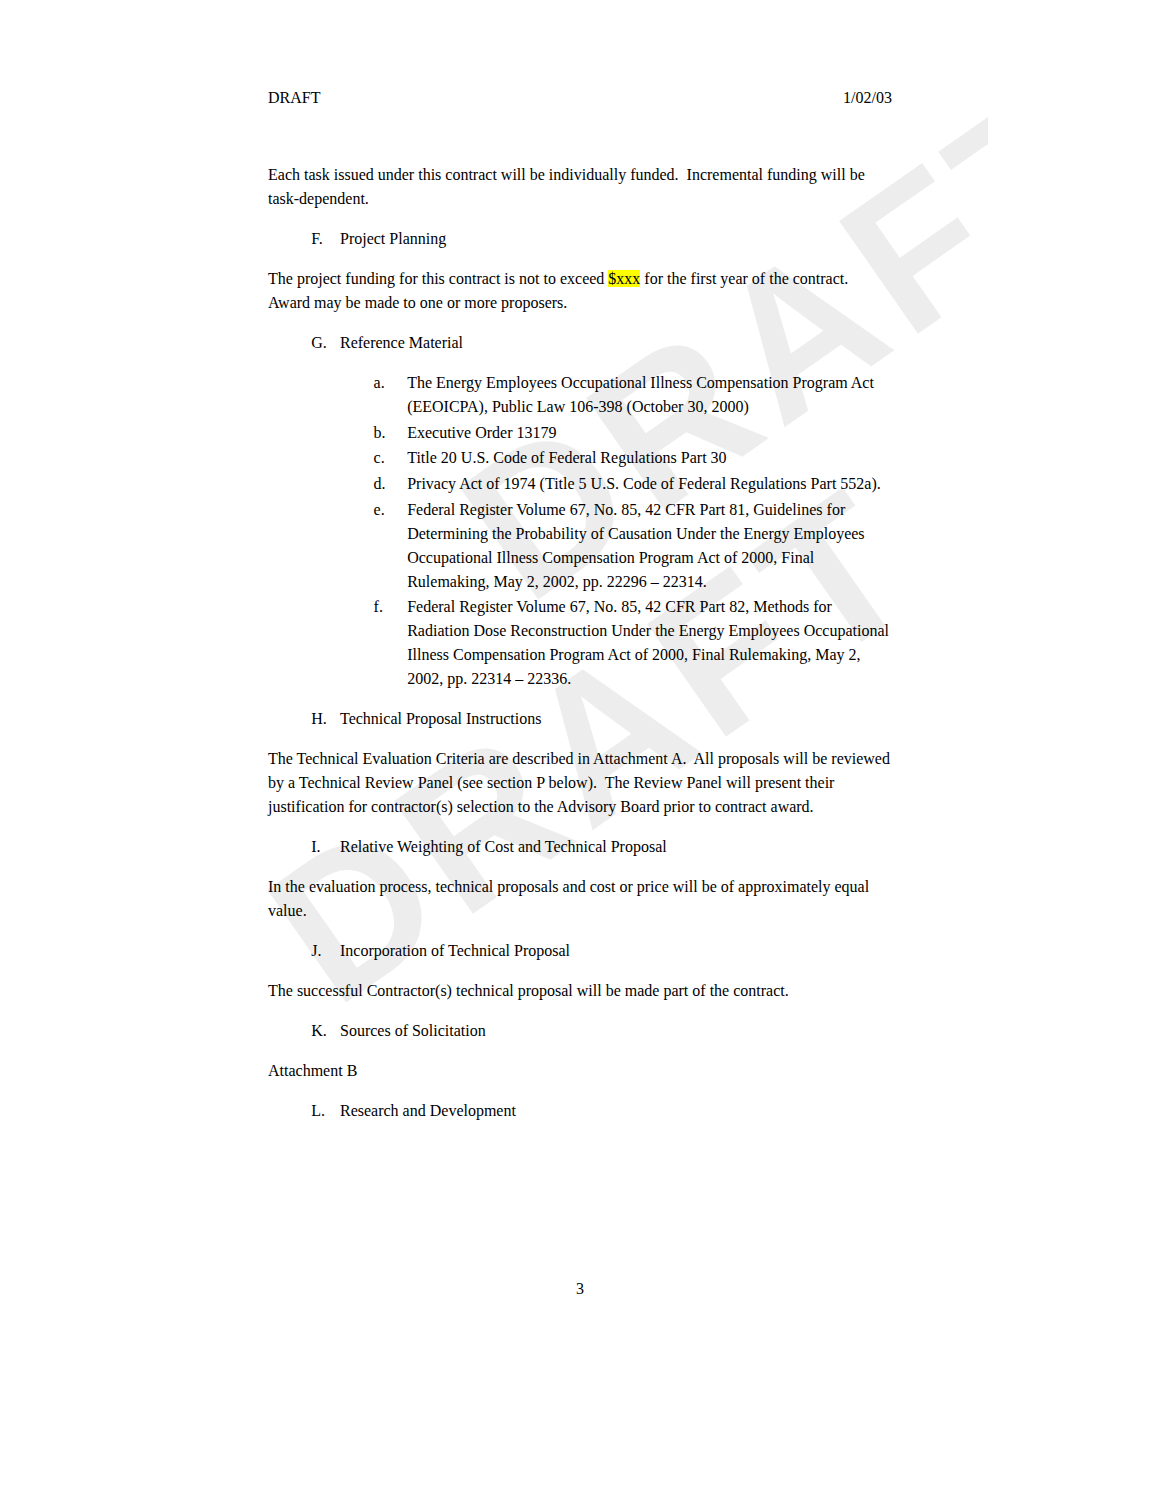DRAFT DRAFT
DRAFT
1/02/03
Each task issued under this contract will be individually funded. Incremental funding will be task-dependent.
F. Project Planning
The project funding for this contract is not to exceed $xxx for the first year of the contract. Award may be made to one or more proposers.
G. Reference Material
a. The Energy Employees Occupational Illness Compensation Program Act (EEOICPA), Public Law 106-398 (October 30, 2000)
b. Executive Order 13179
c. Title 20 U.S. Code of Federal Regulations Part 30
d. Privacy Act of 1974 (Title 5 U.S. Code of Federal Regulations Part 552a).
e. Federal Register Volume 67, No. 85, 42 CFR Part 81, Guidelines for Determining the Probability of Causation Under the Energy Employees Occupational Illness Compensation Program Act of 2000, Final Rulemaking, May 2, 2002, pp. 22296 – 22314.
f. Federal Register Volume 67, No. 85, 42 CFR Part 82, Methods for Radiation Dose Reconstruction Under the Energy Employees Occupational Illness Compensation Program Act of 2000, Final Rulemaking, May 2, 2002, pp. 22314 – 22336.
H. Technical Proposal Instructions
The Technical Evaluation Criteria are described in Attachment A. All proposals will be reviewed by a Technical Review Panel (see section P below). The Review Panel will present their justification for contractor(s) selection to the Advisory Board prior to contract award.
I. Relative Weighting of Cost and Technical Proposal
In the evaluation process, technical proposals and cost or price will be of approximately equal value.
J. Incorporation of Technical Proposal
The successful Contractor(s) technical proposal will be made part of the contract.
K. Sources of Solicitation
Attachment B
L. Research and Development
3